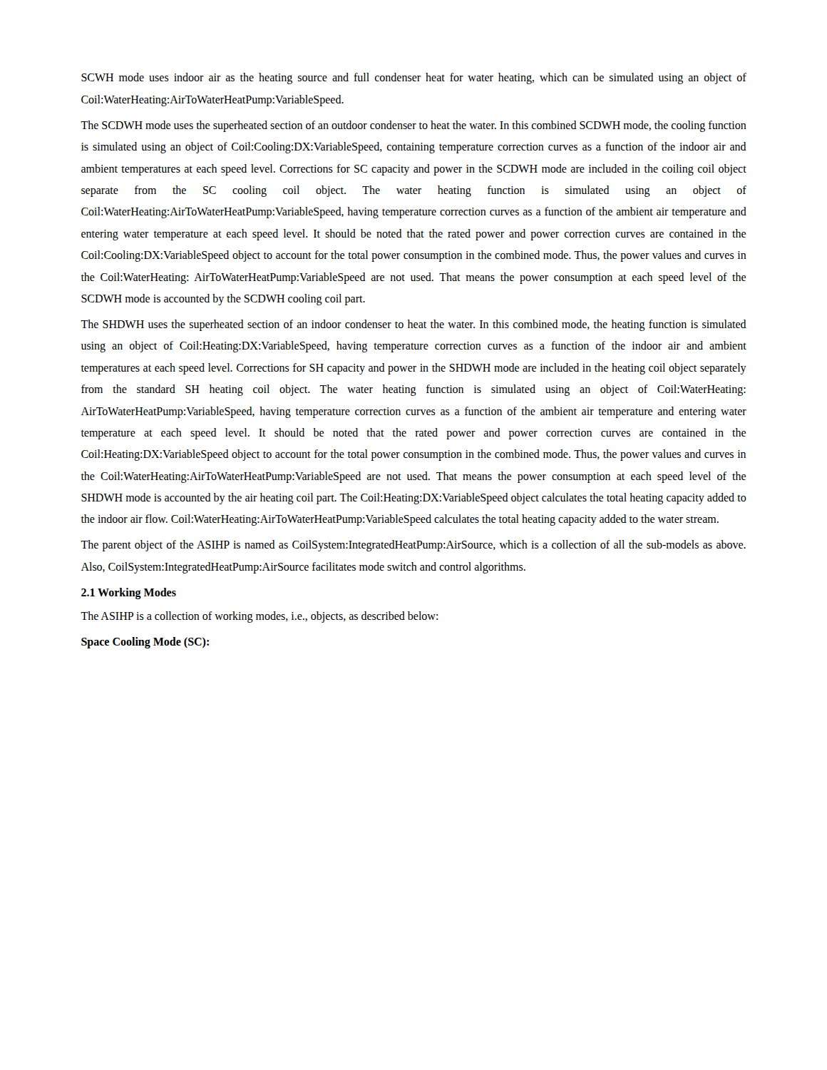SCWH mode uses indoor air as the heating source and full condenser heat for water heating, which can be simulated using an object of Coil:WaterHeating:AirToWaterHeatPump:VariableSpeed.
The SCDWH mode uses the superheated section of an outdoor condenser to heat the water. In this combined SCDWH mode, the cooling function is simulated using an object of Coil:Cooling:DX:VariableSpeed, containing temperature correction curves as a function of the indoor air and ambient temperatures at each speed level. Corrections for SC capacity and power in the SCDWH mode are included in the coiling coil object separate from the SC cooling coil object. The water heating function is simulated using an object of Coil:WaterHeating:AirToWaterHeatPump:VariableSpeed, having temperature correction curves as a function of the ambient air temperature and entering water temperature at each speed level. It should be noted that the rated power and power correction curves are contained in the Coil:Cooling:DX:VariableSpeed object to account for the total power consumption in the combined mode. Thus, the power values and curves in the Coil:WaterHeating: AirToWaterHeatPump:VariableSpeed are not used. That means the power consumption at each speed level of the SCDWH mode is accounted by the SCDWH cooling coil part.
The SHDWH uses the superheated section of an indoor condenser to heat the water. In this combined mode, the heating function is simulated using an object of Coil:Heating:DX:VariableSpeed, having temperature correction curves as a function of the indoor air and ambient temperatures at each speed level. Corrections for SH capacity and power in the SHDWH mode are included in the heating coil object separately from the standard SH heating coil object. The water heating function is simulated using an object of Coil:WaterHeating: AirToWaterHeatPump:VariableSpeed, having temperature correction curves as a function of the ambient air temperature and entering water temperature at each speed level. It should be noted that the rated power and power correction curves are contained in the Coil:Heating:DX:VariableSpeed object to account for the total power consumption in the combined mode. Thus, the power values and curves in the Coil:WaterHeating:AirToWaterHeatPump:VariableSpeed are not used. That means the power consumption at each speed level of the SHDWH mode is accounted by the air heating coil part. The Coil:Heating:DX:VariableSpeed object calculates the total heating capacity added to the indoor air flow. Coil:WaterHeating:AirToWaterHeatPump:VariableSpeed calculates the total heating capacity added to the water stream.
The parent object of the ASIHP is named as CoilSystem:IntegratedHeatPump:AirSource, which is a collection of all the sub-models as above. Also, CoilSystem:IntegratedHeatPump:AirSource facilitates mode switch and control algorithms.
2.1 Working Modes
The ASIHP is a collection of working modes, i.e., objects, as described below:
Space Cooling Mode (SC):